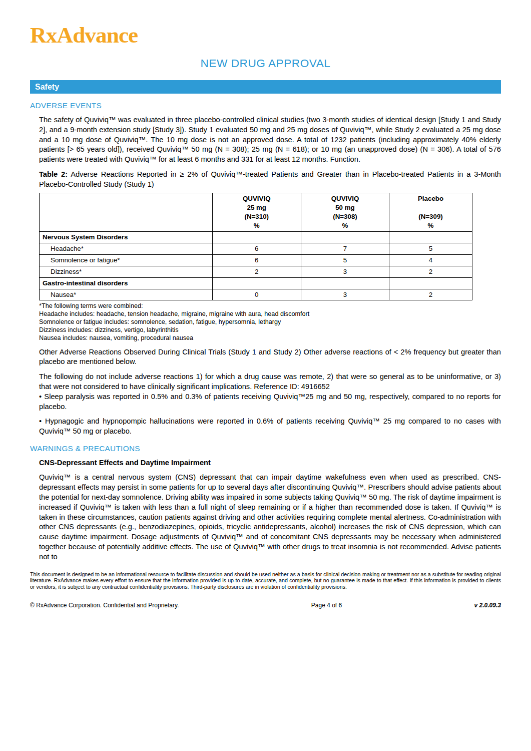RxAdvance
NEW DRUG APPROVAL
Safety
ADVERSE EVENTS
The safety of Quviviq™ was evaluated in three placebo-controlled clinical studies (two 3-month studies of identical design [Study 1 and Study 2], and a 9-month extension study [Study 3]). Study 1 evaluated 50 mg and 25 mg doses of Quviviq™, while Study 2 evaluated a 25 mg dose and a 10 mg dose of Quviviq™. The 10 mg dose is not an approved dose. A total of 1232 patients (including approximately 40% elderly patients [> 65 years old]), received Quviviq™ 50 mg (N = 308); 25 mg (N = 618); or 10 mg (an unapproved dose) (N = 306). A total of 576 patients were treated with Quviviq™ for at least 6 months and 331 for at least 12 months. Function.
Table 2: Adverse Reactions Reported in ≥ 2% of Quviviq™-treated Patients and Greater than in Placebo-treated Patients in a 3-Month Placebo-Controlled Study (Study 1)
| | QUVIVIQ 25 mg (N=310) % | QUVIVIQ 50 mg (N=308) % | Placebo (N=309) % |
| --- | --- | --- | --- |
| Nervous System Disorders | | | |
| Headache* | 6 | 7 | 5 |
| Somnolence or fatigue* | 6 | 5 | 4 |
| Dizziness* | 2 | 3 | 2 |
| Gastro-intestinal disorders | | | |
| Nausea* | 0 | 3 | 2 |
*The following terms were combined:
Headache includes: headache, tension headache, migraine, migraine with aura, head discomfort
Somnolence or fatigue includes: somnolence, sedation, fatigue, hypersomnia, lethargy
Dizziness includes: dizziness, vertigo, labyrinthitis
Nausea includes: nausea, vomiting, procedural nausea
Other Adverse Reactions Observed During Clinical Trials (Study 1 and Study 2) Other adverse reactions of < 2% frequency but greater than placebo are mentioned below.
The following do not include adverse reactions 1) for which a drug cause was remote, 2) that were so general as to be uninformative, or 3) that were not considered to have clinically significant implications. Reference ID: 4916652
• Sleep paralysis was reported in 0.5% and 0.3% of patients receiving Quviviq™25 mg and 50 mg, respectively, compared to no reports for placebo.
• Hypnagogic and hypnopompic hallucinations were reported in 0.6% of patients receiving Quviviq™ 25 mg compared to no cases with Quviviq™ 50 mg or placebo.
WARNINGS & PRECAUTIONS
CNS-Depressant Effects and Daytime Impairment
Quviviq™ is a central nervous system (CNS) depressant that can impair daytime wakefulness even when used as prescribed. CNS-depressant effects may persist in some patients for up to several days after discontinuing Quviviq™. Prescribers should advise patients about the potential for next-day somnolence. Driving ability was impaired in some subjects taking Quviviq™ 50 mg. The risk of daytime impairment is increased if Quviviq™ is taken with less than a full night of sleep remaining or if a higher than recommended dose is taken. If Quviviq™ is taken in these circumstances, caution patients against driving and other activities requiring complete mental alertness. Co-administration with other CNS depressants (e.g., benzodiazepines, opioids, tricyclic antidepressants, alcohol) increases the risk of CNS depression, which can cause daytime impairment. Dosage adjustments of Quviviq™ and of concomitant CNS depressants may be necessary when administered together because of potentially additive effects. The use of Quviviq™ with other drugs to treat insomnia is not recommended. Advise patients not to
This document is designed to be an informational resource to facilitate discussion and should be used neither as a basis for clinical decision-making or treatment nor as a substitute for reading original literature. RxAdvance makes every effort to ensure that the information provided is up-to-date, accurate, and complete, but no guarantee is made to that effect. If this information is provided to clients or vendors, it is subject to any contractual confidentiality provisions. Third-party disclosures are in violation of confidentiality provisions.
© RxAdvance Corporation. Confidential and Proprietary. Page 4 of 6 v 2.0.09.3